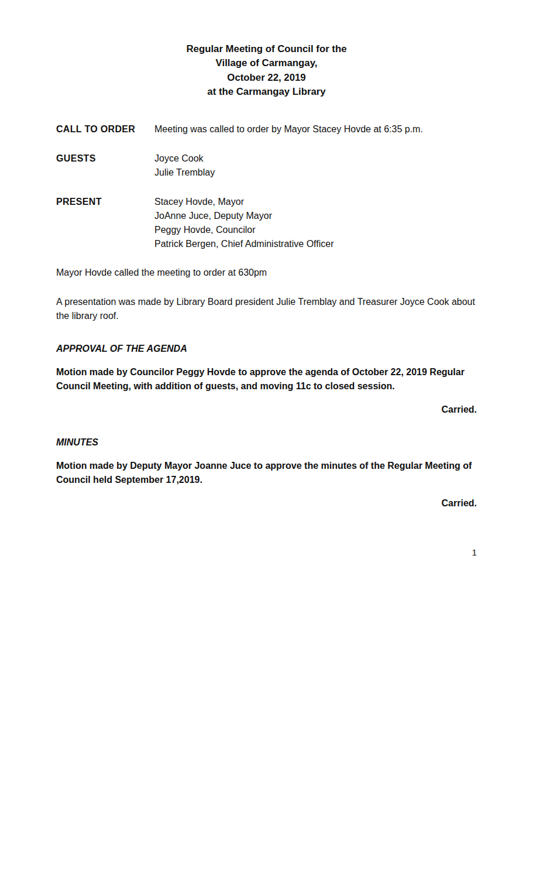Regular Meeting of Council for the
Village of Carmangay,
October 22, 2019
at the Carmangay Library
Call to Order
Meeting was called to order by Mayor Stacey Hovde at 6:35 p.m.
Guests
Joyce Cook
Julie Tremblay
Present
Stacey Hovde, Mayor
JoAnne Juce, Deputy Mayor
Peggy Hovde, Councilor
Patrick Bergen, Chief Administrative Officer
Mayor Hovde called the meeting to order at 630pm
A presentation was made by Library Board president Julie Tremblay and Treasurer Joyce Cook about the library roof.
Approval of the Agenda
Motion made by Councilor Peggy Hovde to approve the agenda of October 22, 2019 Regular Council Meeting, with addition of guests, and moving 11c to closed session.
Carried.
Minutes
Motion made by Deputy Mayor Joanne Juce to approve the minutes of the Regular Meeting of Council held September 17,2019.
Carried.
1